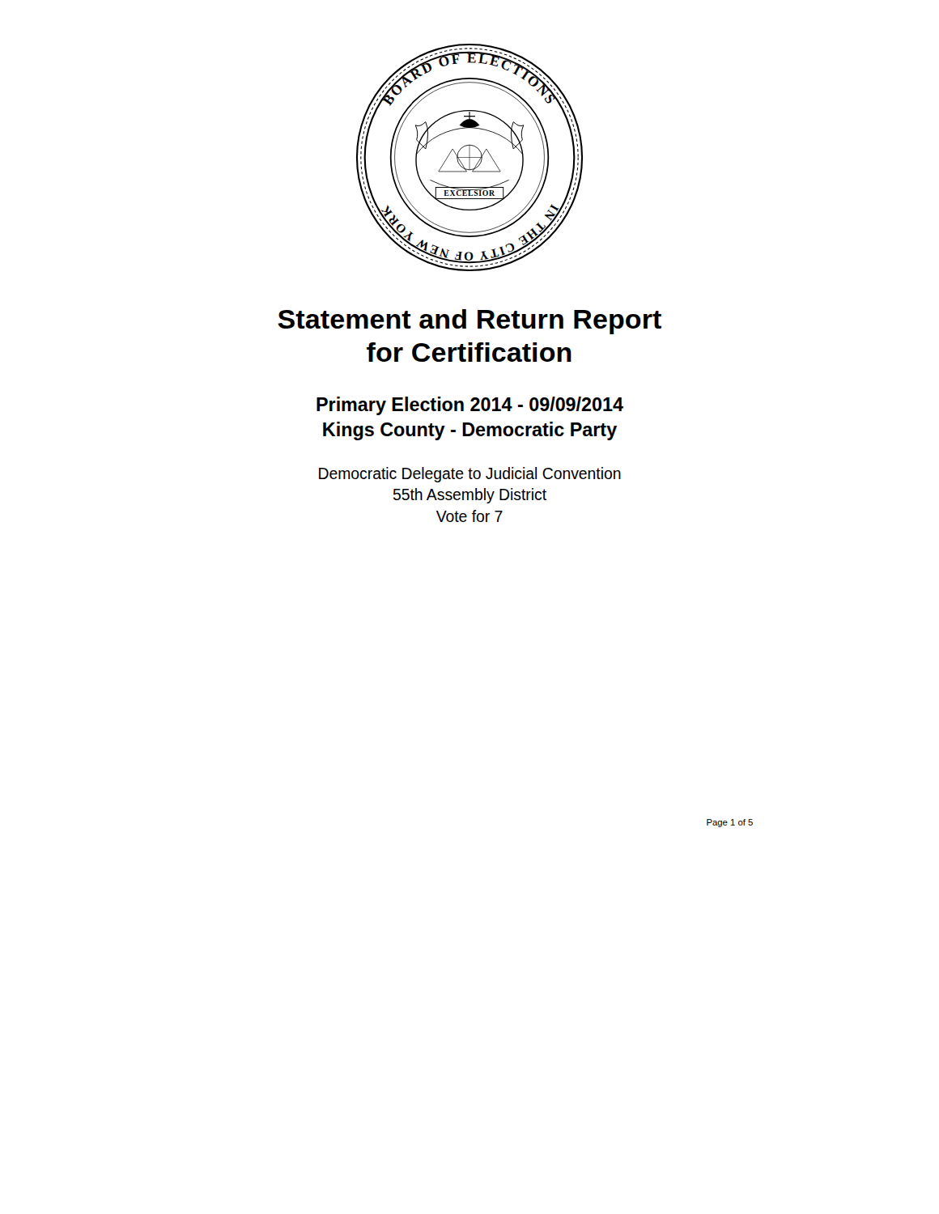Statement and Return Report
for Certification
Primary Election 2014 - 09/09/2014
Kings County - Democratic Party
Democratic Delegate to Judicial Convention
55th Assembly District
Vote for 7
Page 1 of 5